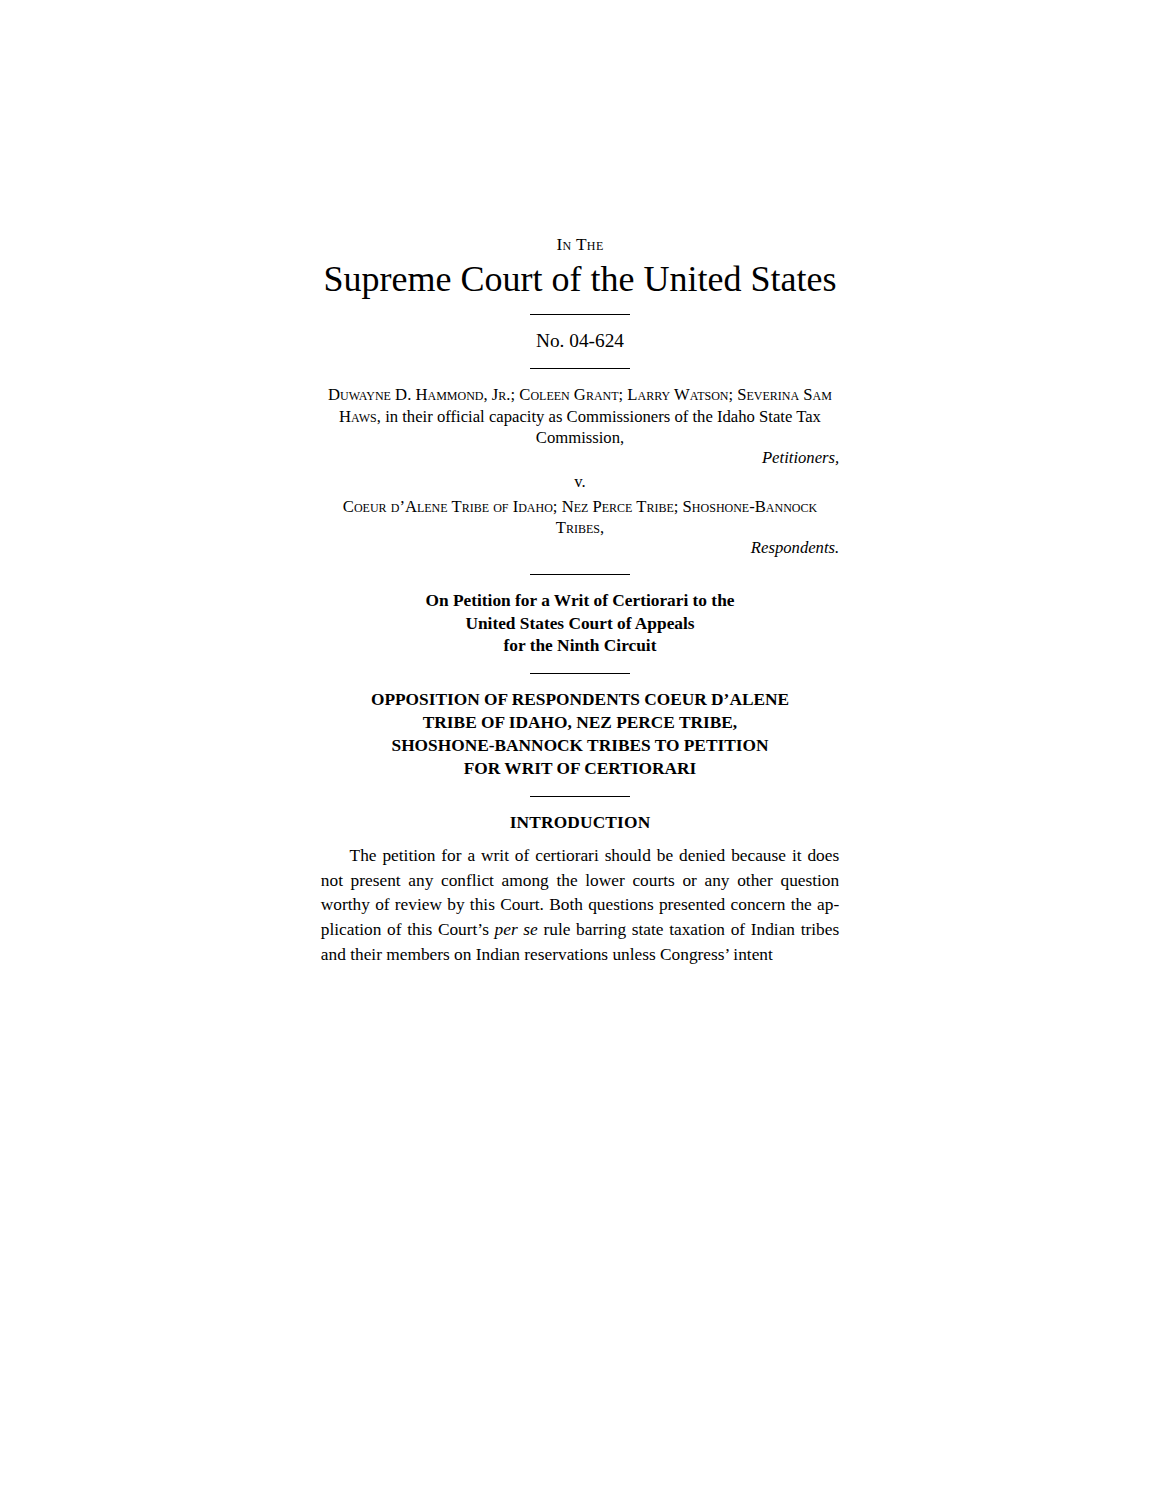In The
Supreme Court of the United States
No. 04-624
Duwayne D. Hammond, Jr.; Coleen Grant; Larry Watson; Severina Sam Haws, in their official capacity as Commissioners of the Idaho State Tax Commission,
Petitioners,
v.
Coeur d’Alene Tribe of Idaho; Nez Perce Tribe; Shoshone-Bannock Tribes,
Respondents.
On Petition for a Writ of Certiorari to the
United States Court of Appeals
for the Ninth Circuit
OPPOSITION OF RESPONDENTS COEUR D’ALENE
TRIBE OF IDAHO, NEZ PERCE TRIBE,
SHOSHONE-BANNOCK TRIBES TO PETITION
FOR WRIT OF CERTIORARI
INTRODUCTION
The petition for a writ of certiorari should be denied because it does not present any conflict among the lower courts or any other question worthy of review by this Court. Both questions presented concern the application of this Court’s per se rule barring state taxation of Indian tribes and their members on Indian reservations unless Congress’ intent